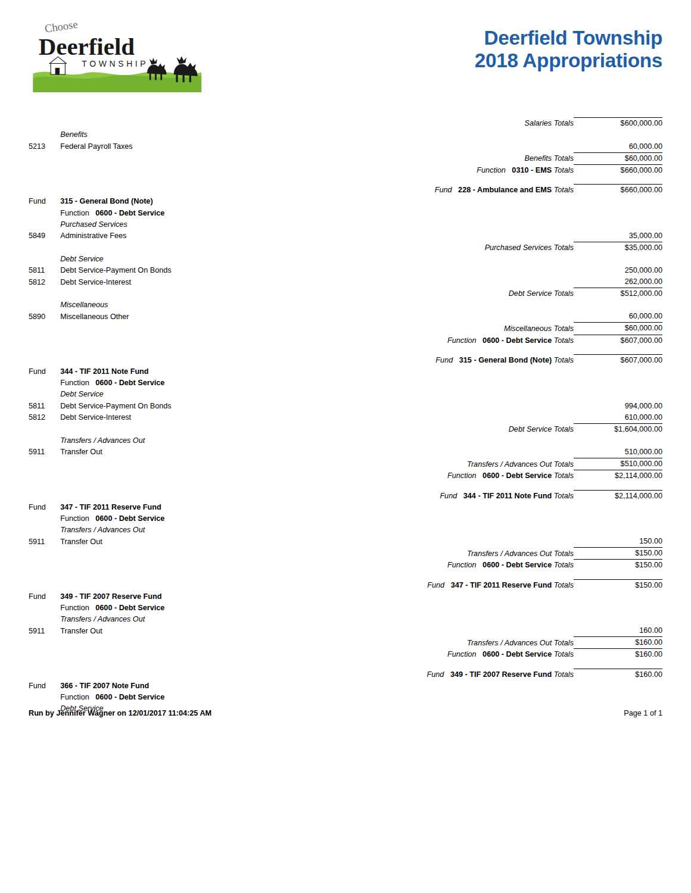Choose Deerfield TOWNSHIP
Deerfield Township
2018 Appropriations
| | Salaries Totals | $600,000.00 |
| | Benefits |
| 5213 | Federal Payroll Taxes | | 60,000.00 |
| | Benefits Totals | $60,000.00 |
| | Function 0310 - EMS Totals | $660,000.00 |
| | Fund 228 - Ambulance and EMS Totals | $660,000.00 |
| Fund | 315 - General Bond (Note) |
| | Function 0600 - Debt Service |
| | Purchased Services |
| 5849 | Administrative Fees | | 35,000.00 |
| | Purchased Services Totals | $35,000.00 |
| | Debt Service |
| 5811 | Debt Service-Payment On Bonds | | 250,000.00 |
| 5812 | Debt Service-Interest | | 262,000.00 |
| | Debt Service Totals | $512,000.00 |
| | Miscellaneous |
| 5890 | Miscellaneous Other | | 60,000.00 |
| | Miscellaneous Totals | $60,000.00 |
| | Function 0600 - Debt Service Totals | $607,000.00 |
| | Fund 315 - General Bond (Note) Totals | $607,000.00 |
| Fund | 344 - TIF 2011 Note Fund |
| | Function 0600 - Debt Service |
| | Debt Service |
| 5811 | Debt Service-Payment On Bonds | | 994,000.00 |
| 5812 | Debt Service-Interest | | 610,000.00 |
| | Debt Service Totals | $1,604,000.00 |
| | Transfers / Advances Out |
| 5911 | Transfer Out | | 510,000.00 |
| | Transfers / Advances Out Totals | $510,000.00 |
| | Function 0600 - Debt Service Totals | $2,114,000.00 |
| | Fund 344 - TIF 2011 Note Fund Totals | $2,114,000.00 |
| Fund | 347 - TIF 2011 Reserve Fund |
| | Function 0600 - Debt Service |
| | Transfers / Advances Out |
| 5911 | Transfer Out | | 150.00 |
| | Transfers / Advances Out Totals | $150.00 |
| | Function 0600 - Debt Service Totals | $150.00 |
| | Fund 347 - TIF 2011 Reserve Fund Totals | $150.00 |
| Fund | 349 - TIF 2007 Reserve Fund |
| | Function 0600 - Debt Service |
| | Transfers / Advances Out |
| 5911 | Transfer Out | | 160.00 |
| | Transfers / Advances Out Totals | $160.00 |
| | Function 0600 - Debt Service Totals | $160.00 |
| | Fund 349 - TIF 2007 Reserve Fund Totals | $160.00 |
| Fund | 366 - TIF 2007 Note Fund |
| | Function 0600 - Debt Service |
| | Debt Service |
Run by Jennifer Wagner on 12/01/2017 11:04:25 AM
Page 1 of 1